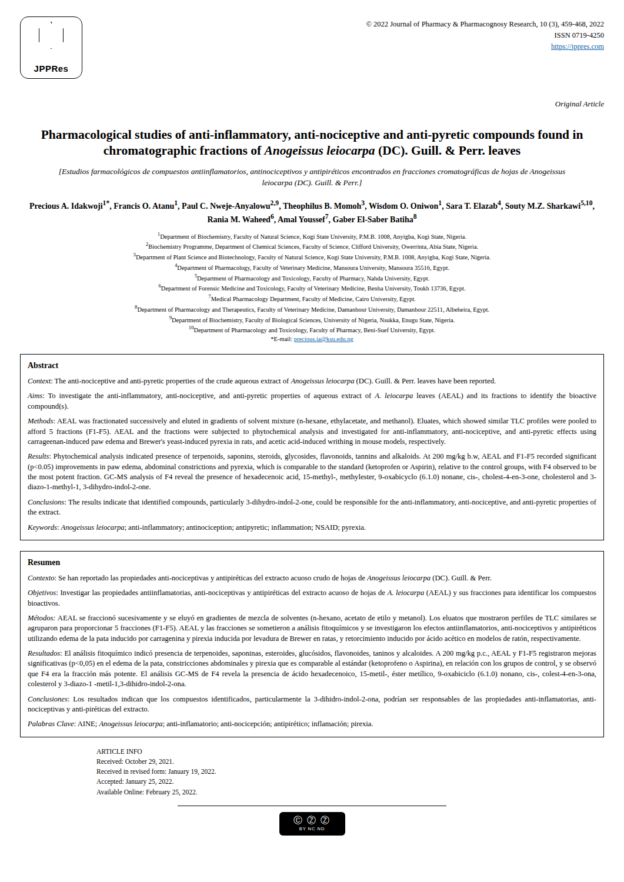JPPRes
© 2022 Journal of Pharmacy & Pharmacognosy Research, 10 (3), 459-468, 2022
ISSN 0719-4250
https://jppres.com
Original Article
Pharmacological studies of anti-inflammatory, anti-nociceptive and anti-pyretic compounds found in chromatographic fractions of Anogeissus leiocarpa (DC). Guill. & Perr. leaves
[Estudios farmacológicos de compuestos antiinflamatorios, antinociceptivos y antipiréticos encontrados en fracciones cromatográficas de hojas de Anogeissus leiocarpa (DC). Guill. & Perr.]
Precious A. Idakwoji1*, Francis O. Atanu1, Paul C. Nweje-Anyalowu2,9, Theophilus B. Momoh3, Wisdom O. Oniwon1, Sara T. Elazab4, Souty M.Z. Sharkawi5,10, Rania M. Waheed6, Amal Youssef7, Gaber El-Saber Batiha8
1Department of Biochemistry, Faculty of Natural Science, Kogi State University, P.M.B. 1008, Anyigba, Kogi State, Nigeria.
2Biochemistry Programme, Department of Chemical Sciences, Faculty of Science, Clifford University, Owerrinta, Abia State, Nigeria.
3Department of Plant Science and Biotechnology, Faculty of Natural Science, Kogi State University, P.M.B. 1008, Anyigba, Kogi State, Nigeria.
4Department of Pharmacology, Faculty of Veterinary Medicine, Mansoura University, Mansoura 35516, Egypt.
5Department of Pharmacology and Toxicology, Faculty of Pharmacy, Nahda University, Egypt.
6Department of Forensic Medicine and Toxicology, Faculty of Veterinary Medicine, Benha University, Toukh 13736, Egypt.
7Medical Pharmacology Department, Faculty of Medicine, Cairo University, Egypt.
8Department of Pharmacology and Therapeutics, Faculty of Veterinary Medicine, Damanhour University, Damanhour 22511, Albeheira, Egypt.
9Department of Biochemistry, Faculty of Biological Sciences, University of Nigeria, Nsukka, Enugu State, Nigeria.
10Department of Pharmacology and Toxicology, Faculty of Pharmacy, Beni-Suef University, Egypt.
*E-mail: precious.ia@ksu.edu.ng
Abstract
Context: The anti-nociceptive and anti-pyretic properties of the crude aqueous extract of Anogeissus leiocarpa (DC). Guill. & Perr. leaves have been reported.
Aims: To investigate the anti-inflammatory, anti-nociceptive, and anti-pyretic properties of aqueous extract of A. leiocarpa leaves (AEAL) and its fractions to identify the bioactive compound(s).
Methods: AEAL was fractionated successively and eluted in gradients of solvent mixture (n-hexane, ethylacetate, and methanol). Eluates, which showed similar TLC profiles were pooled to afford 5 fractions (F1-F5). AEAL and the fractions were subjected to phytochemical analysis and investigated for anti-inflammatory, anti-nociceptive, and anti-pyretic effects using carrageenan-induced paw edema and Brewer's yeast-induced pyrexia in rats, and acetic acid-induced writhing in mouse models, respectively.
Results: Phytochemical analysis indicated presence of terpenoids, saponins, steroids, glycosides, flavonoids, tannins and alkaloids. At 200 mg/kg b.w, AEAL and F1-F5 recorded significant (p<0.05) improvements in paw edema, abdominal constrictions and pyrexia, which is comparable to the standard (ketoprofen or Aspirin), relative to the control groups, with F4 observed to be the most potent fraction. GC-MS analysis of F4 reveal the presence of hexadecenoic acid, 15-methyl-, methylester, 9-oxabicyclo (6.1.0) nonane, cis-, cholest-4-en-3-one, cholesterol and 3-diazo-1-methyl-1, 3-dihydro-indol-2-one.
Conclusions: The results indicate that identified compounds, particularly 3-dihydro-indol-2-one, could be responsible for the anti-inflammatory, anti-nociceptive, and anti-pyretic properties of the extract.
Keywords: Anogeissus leiocarpa; anti-inflammatory; antinociception; antipyretic; inflammation; NSAID; pyrexia.
Resumen
Contexto: Se han reportado las propiedades anti-nociceptivas y antipiréticas del extracto acuoso crudo de hojas de Anogeissus leiocarpa (DC). Guill. & Perr.
Objetivos: Investigar las propiedades antiinflamatorias, anti-nociceptivas y antipiréticas del extracto acuoso de hojas de A. leiocarpa (AEAL) y sus fracciones para identificar los compuestos bioactivos.
Métodos: AEAL se fraccionó sucesivamente y se eluyó en gradientes de mezcla de solventes (n-hexano, acetato de etilo y metanol). Los eluatos que mostraron perfiles de TLC similares se agruparon para proporcionar 5 fracciones (F1-F5). AEAL y las fracciones se sometieron a análisis fitoquímicos y se investigaron los efectos antiinflamatorios, anti-nociceptivos y antipiréticos utilizando edema de la pata inducido por carragenina y pirexia inducida por levadura de Brewer en ratas, y retorcimiento inducido por ácido acético en modelos de ratón, respectivamente.
Resultados: El análisis fitoquímico indicó presencia de terpenoides, saponinas, esteroides, glucósidos, flavonoides, taninos y alcaloides. A 200 mg/kg p.c., AEAL y F1-F5 registraron mejoras significativas (p<0,05) en el edema de la pata, constricciones abdominales y pirexia que es comparable al estándar (ketoprofeno o Aspirina), en relación con los grupos de control, y se observó que F4 era la fracción más potente. El análisis GC-MS de F4 revela la presencia de ácido hexadecenoico, 15-metil-, éster metílico, 9-oxabiciclo (6.1.0) nonano, cis-, colest-4-en-3-ona, colesterol y 3-diazo-1 -metil-1,3-dihidro-indol-2-ona.
Conclusiones: Los resultados indican que los compuestos identificados, particularmente la 3-dihidro-indol-2-ona, podrían ser responsables de las propiedades anti-inflamatorias, anti-nociceptivas y anti-piréticas del extracto.
Palabras Clave: AINE; Anogeissus leiocarpa; anti-inflamatorio; anti-nocicepción; antipirético; inflamación; pirexia.
ARTICLE INFO
Received: October 29, 2021.
Received in revised form: January 19, 2022.
Accepted: January 25, 2022.
Available Online: February 25, 2022.
Ⓒ Ⓩ Ⓩ
BY NC ND